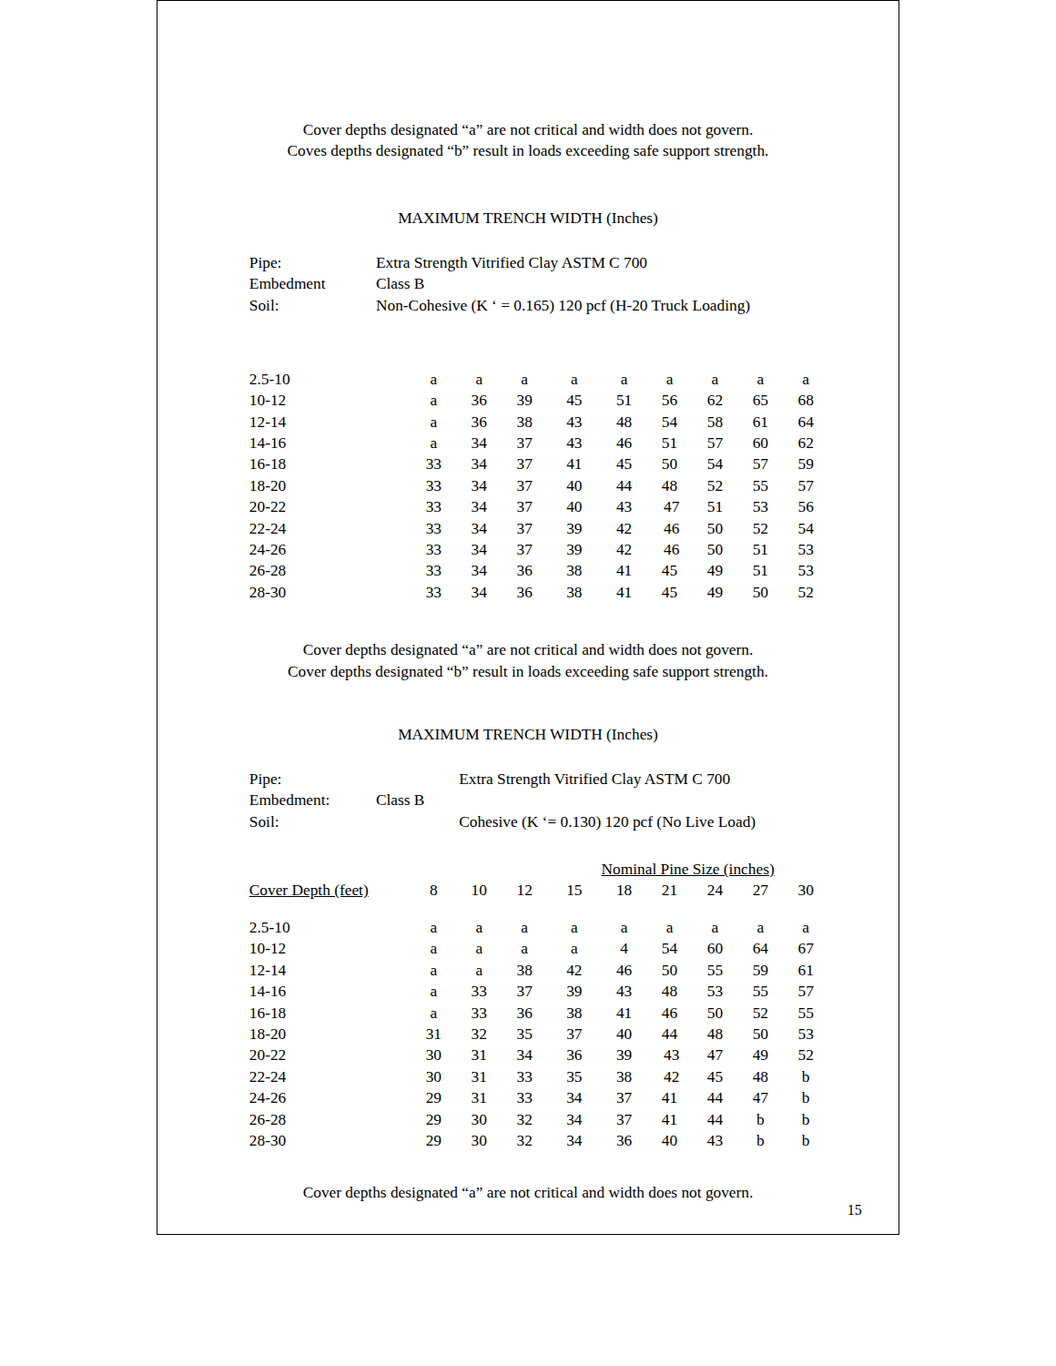Cover depths designated “a” are not critical and width does not govern.
Coves depths designated “b” result in loads exceeding safe support strength.
MAXIMUM TRENCH WIDTH (Inches)
| Pipe: | Extra Strength Vitrified Clay ASTM C 700 |
| Embedment | Class B |
| Soil: | Non-Cohesive (K ‘ = 0.165) 120 pcf (H-20 Truck Loading) |
| 2.5-10 | a | a | a | a | a | a | a | a | a |
| 10-12 | a | 36 | 39 | 45 | 51 | 56 | 62 | 65 | 68 |
| 12-14 | a | 36 | 38 | 43 | 48 | 54 | 58 | 61 | 64 |
| 14-16 | a | 34 | 37 | 43 | 46 | 51 | 57 | 60 | 62 |
| 16-18 | 33 | 34 | 37 | 41 | 45 | 50 | 54 | 57 | 59 |
| 18-20 | 33 | 34 | 37 | 40 | 44 | 48 | 52 | 55 | 57 |
| 20-22 | 33 | 34 | 37 | 40 | 43 | 47 | 51 | 53 | 56 |
| 22-24 | 33 | 34 | 37 | 39 | 42 | 46 | 50 | 52 | 54 |
| 24-26 | 33 | 34 | 37 | 39 | 42 | 46 | 50 | 51 | 53 |
| 26-28 | 33 | 34 | 36 | 38 | 41 | 45 | 49 | 51 | 53 |
| 28-30 | 33 | 34 | 36 | 38 | 41 | 45 | 49 | 50 | 52 |
Cover depths designated “a” are not critical and width does not govern.
Cover depths designated “b” result in loads exceeding safe support strength.
MAXIMUM TRENCH WIDTH (Inches)
| Pipe: | | Extra Strength Vitrified Clay ASTM C 700 |
| Embedment: | Class B | |
| Soil: | | Cohesive (K ‘= 0.130) 120 pcf (No Live Load) |
| | | | | Nominal Pine Size (inches) |
| Cover Depth (feet) | 8 | 10 | 12 | 15 | 18 | 21 | 24 | 27 | 30 |
| 2.5-10 | a | a | a | a | a | a | a | a | a |
| 10-12 | a | a | a | a | 4 | 54 | 60 | 64 | 67 |
| 12-14 | a | a | 38 | 42 | 46 | 50 | 55 | 59 | 61 |
| 14-16 | a | 33 | 37 | 39 | 43 | 48 | 53 | 55 | 57 |
| 16-18 | a | 33 | 36 | 38 | 41 | 46 | 50 | 52 | 55 |
| 18-20 | 31 | 32 | 35 | 37 | 40 | 44 | 48 | 50 | 53 |
| 20-22 | 30 | 31 | 34 | 36 | 39 | 43 | 47 | 49 | 52 |
| 22-24 | 30 | 31 | 33 | 35 | 38 | 42 | 45 | 48 | b |
| 24-26 | 29 | 31 | 33 | 34 | 37 | 41 | 44 | 47 | b |
| 26-28 | 29 | 30 | 32 | 34 | 37 | 41 | 44 | b | b |
| 28-30 | 29 | 30 | 32 | 34 | 36 | 40 | 43 | b | b |
Cover depths designated “a” are not critical and width does not govern.
15